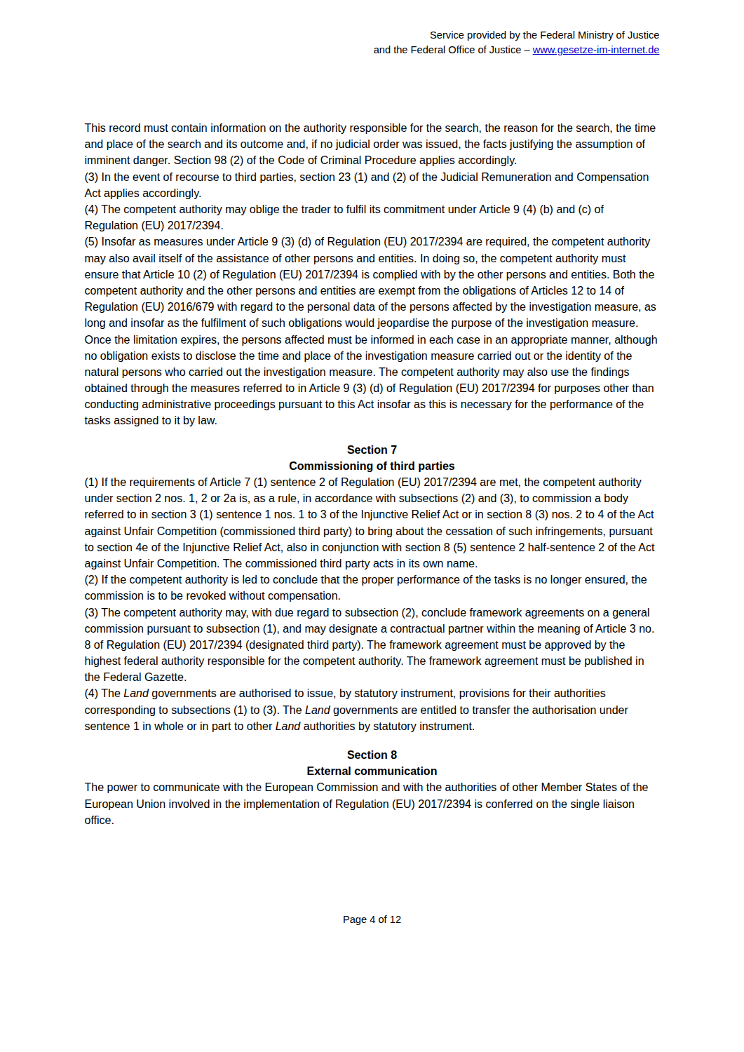Service provided by the Federal Ministry of Justice
and the Federal Office of Justice – www.gesetze-im-internet.de
This record must contain information on the authority responsible for the search, the reason for the search, the time and place of the search and its outcome and, if no judicial order was issued, the facts justifying the assumption of imminent danger. Section 98 (2) of the Code of Criminal Procedure applies accordingly.
(3) In the event of recourse to third parties, section 23 (1) and (2) of the Judicial Remuneration and Compensation Act applies accordingly.
(4) The competent authority may oblige the trader to fulfil its commitment under Article 9 (4) (b) and (c) of Regulation (EU) 2017/2394.
(5) Insofar as measures under Article 9 (3) (d) of Regulation (EU) 2017/2394 are required, the competent authority may also avail itself of the assistance of other persons and entities. In doing so, the competent authority must ensure that Article 10 (2) of Regulation (EU) 2017/2394 is complied with by the other persons and entities. Both the competent authority and the other persons and entities are exempt from the obligations of Articles 12 to 14 of Regulation (EU) 2016/679 with regard to the personal data of the persons affected by the investigation measure, as long and insofar as the fulfilment of such obligations would jeopardise the purpose of the investigation measure. Once the limitation expires, the persons affected must be informed in each case in an appropriate manner, although no obligation exists to disclose the time and place of the investigation measure carried out or the identity of the natural persons who carried out the investigation measure. The competent authority may also use the findings obtained through the measures referred to in Article 9 (3) (d) of Regulation (EU) 2017/2394 for purposes other than conducting administrative proceedings pursuant to this Act insofar as this is necessary for the performance of the tasks assigned to it by law.
Section 7
Commissioning of third parties
(1) If the requirements of Article 7 (1) sentence 2 of Regulation (EU) 2017/2394 are met, the competent authority under section 2 nos. 1, 2 or 2a is, as a rule, in accordance with subsections (2) and (3), to commission a body referred to in section 3 (1) sentence 1 nos. 1 to 3 of the Injunctive Relief Act or in section 8 (3) nos. 2 to 4 of the Act against Unfair Competition (commissioned third party) to bring about the cessation of such infringements, pursuant to section 4e of the Injunctive Relief Act, also in conjunction with section 8 (5) sentence 2 half-sentence 2 of the Act against Unfair Competition. The commissioned third party acts in its own name.
(2) If the competent authority is led to conclude that the proper performance of the tasks is no longer ensured, the commission is to be revoked without compensation.
(3) The competent authority may, with due regard to subsection (2), conclude framework agreements on a general commission pursuant to subsection (1), and may designate a contractual partner within the meaning of Article 3 no. 8 of Regulation (EU) 2017/2394 (designated third party). The framework agreement must be approved by the highest federal authority responsible for the competent authority. The framework agreement must be published in the Federal Gazette.
(4) The Land governments are authorised to issue, by statutory instrument, provisions for their authorities corresponding to subsections (1) to (3). The Land governments are entitled to transfer the authorisation under sentence 1 in whole or in part to other Land authorities by statutory instrument.
Section 8
External communication
The power to communicate with the European Commission and with the authorities of other Member States of the European Union involved in the implementation of Regulation (EU) 2017/2394 is conferred on the single liaison office.
Page 4 of 12